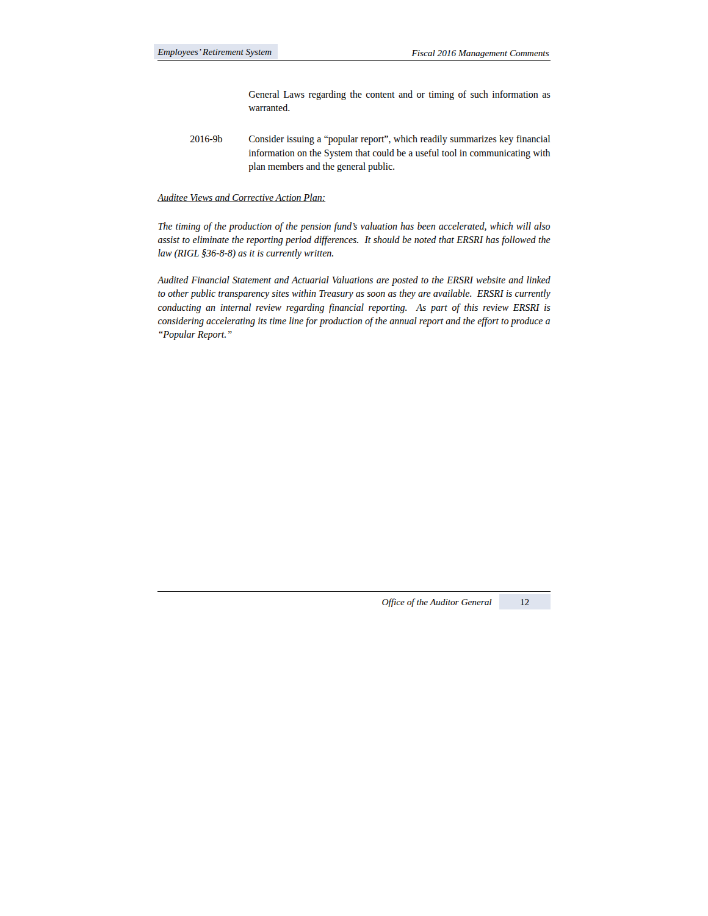Employees’ Retirement System
Fiscal 2016 Management Comments
General Laws regarding the content and or timing of such information as warranted.
2016-9b
Consider issuing a “popular report”, which readily summarizes key financial information on the System that could be a useful tool in communicating with plan members and the general public.
Auditee Views and Corrective Action Plan:
The timing of the production of the pension fund’s valuation has been accelerated, which will also assist to eliminate the reporting period differences. It should be noted that ERSRI has followed the law (RIGL §36-8-8) as it is currently written.
Audited Financial Statement and Actuarial Valuations are posted to the ERSRI website and linked to other public transparency sites within Treasury as soon as they are available. ERSRI is currently conducting an internal review regarding financial reporting. As part of this review ERSRI is considering accelerating its time line for production of the annual report and the effort to produce a “Popular Report.”
Office of the Auditor General
12